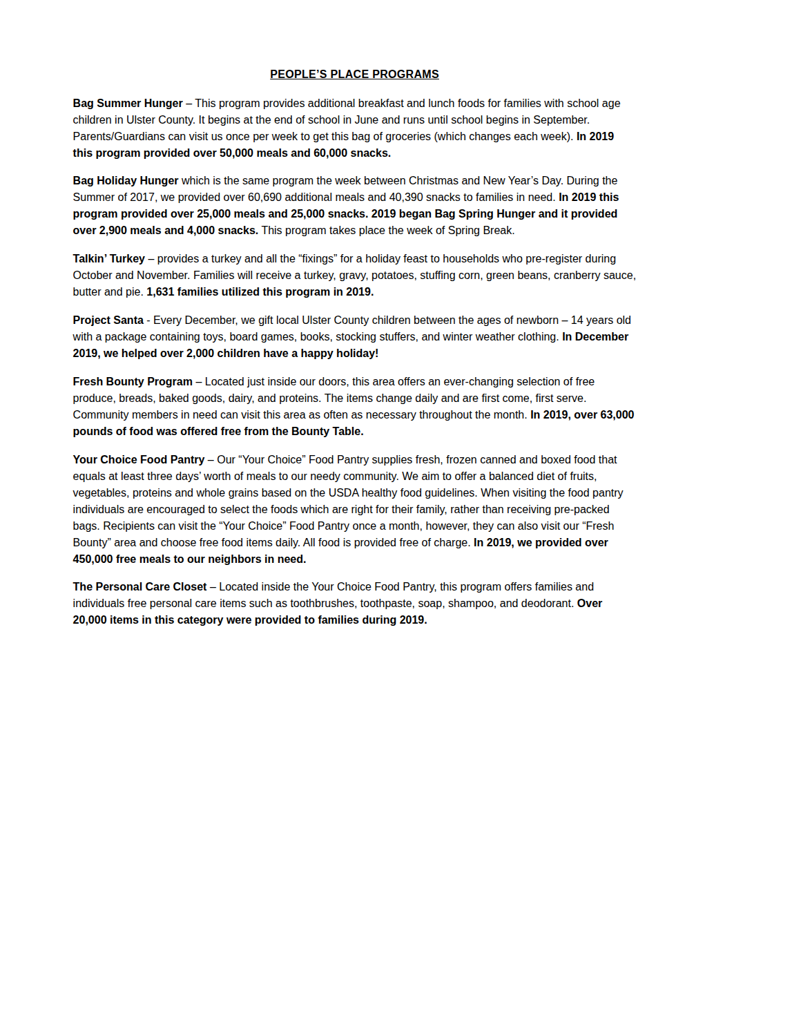PEOPLE’S PLACE PROGRAMS
Bag Summer Hunger – This program provides additional breakfast and lunch foods for families with school age children in Ulster County. It begins at the end of school in June and runs until school begins in September. Parents/Guardians can visit us once per week to get this bag of groceries (which changes each week). In 2019 this program provided over 50,000 meals and 60,000 snacks.
Bag Holiday Hunger which is the same program the week between Christmas and New Year’s Day. During the Summer of 2017, we provided over 60,690 additional meals and 40,390 snacks to families in need. In 2019 this program provided over 25,000 meals and 25,000 snacks. 2019 began Bag Spring Hunger and it provided over 2,900 meals and 4,000 snacks. This program takes place the week of Spring Break.
Talkin’ Turkey – provides a turkey and all the “fixings” for a holiday feast to households who pre-register during October and November. Families will receive a turkey, gravy, potatoes, stuffing corn, green beans, cranberry sauce, butter and pie. 1,631 families utilized this program in 2019.
Project Santa - Every December, we gift local Ulster County children between the ages of newborn – 14 years old with a package containing toys, board games, books, stocking stuffers, and winter weather clothing. In December 2019, we helped over 2,000 children have a happy holiday!
Fresh Bounty Program – Located just inside our doors, this area offers an ever-changing selection of free produce, breads, baked goods, dairy, and proteins. The items change daily and are first come, first serve. Community members in need can visit this area as often as necessary throughout the month. In 2019, over 63,000 pounds of food was offered free from the Bounty Table.
Your Choice Food Pantry – Our “Your Choice” Food Pantry supplies fresh, frozen canned and boxed food that equals at least three days’ worth of meals to our needy community. We aim to offer a balanced diet of fruits, vegetables, proteins and whole grains based on the USDA healthy food guidelines. When visiting the food pantry individuals are encouraged to select the foods which are right for their family, rather than receiving pre-packed bags. Recipients can visit the “Your Choice” Food Pantry once a month, however, they can also visit our “Fresh Bounty” area and choose free food items daily. All food is provided free of charge. In 2019, we provided over 450,000 free meals to our neighbors in need.
The Personal Care Closet – Located inside the Your Choice Food Pantry, this program offers families and individuals free personal care items such as toothbrushes, toothpaste, soap, shampoo, and deodorant. Over 20,000 items in this category were provided to families during 2019.